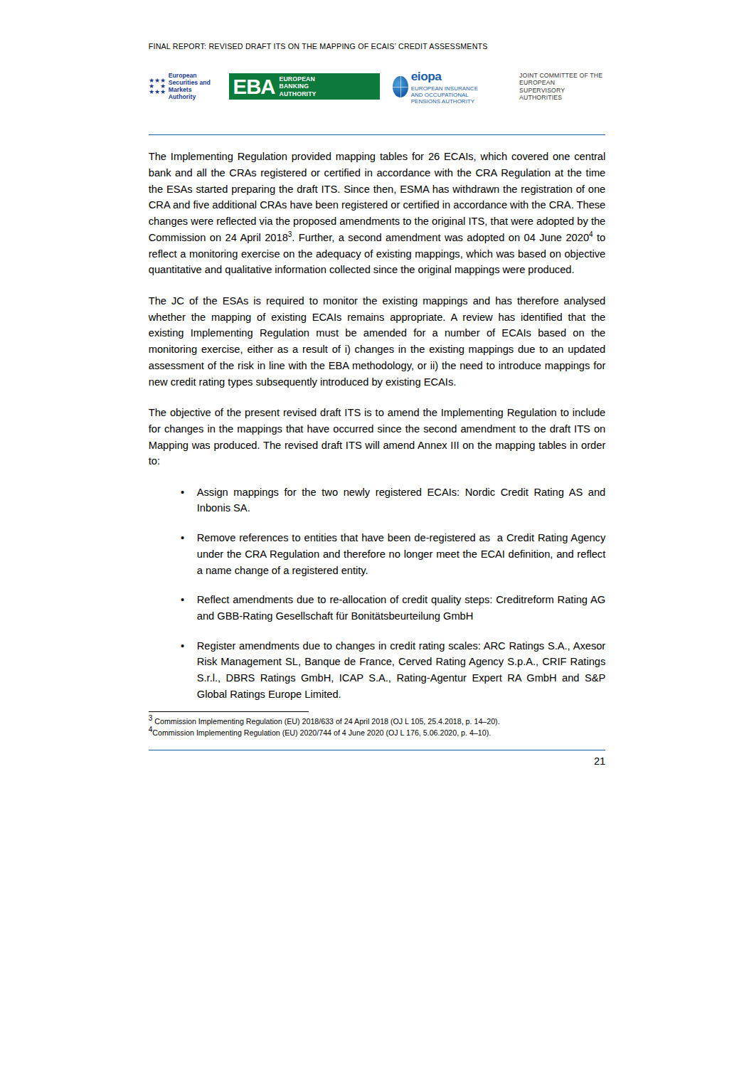FINAL REPORT: REVISED DRAFT ITS ON THE MAPPING OF ECAIS’ CREDIT ASSESSMENTS
★★★ ★ ★ ★★★
European Securities and
Markets Authority
EBA
EUROPEAN
BANKING
AUTHORITY
eiopa
EUROPEAN INSURANCE
AND OCCUPATIONAL PENSIONS AUTHORITY
JOINT COMMITTEE OF THE EUROPEAN
SUPERVISORY AUTHORITIES
The Implementing Regulation provided mapping tables for 26 ECAIs, which covered one central bank and all the CRAs registered or certified in accordance with the CRA Regulation at the time the ESAs started preparing the draft ITS. Since then, ESMA has withdrawn the registration of one CRA and five additional CRAs have been registered or certified in accordance with the CRA. These changes were reflected via the proposed amendments to the original ITS, that were adopted by the Commission on 24 April 20183. Further, a second amendment was adopted on 04 June 20204 to reflect a monitoring exercise on the adequacy of existing mappings, which was based on objective quantitative and qualitative information collected since the original mappings were produced.
The JC of the ESAs is required to monitor the existing mappings and has therefore analysed whether the mapping of existing ECAIs remains appropriate. A review has identified that the existing Implementing Regulation must be amended for a number of ECAIs based on the monitoring exercise, either as a result of i) changes in the existing mappings due to an updated assessment of the risk in line with the EBA methodology, or ii) the need to introduce mappings for new credit rating types subsequently introduced by existing ECAIs.
The objective of the present revised draft ITS is to amend the Implementing Regulation to include for changes in the mappings that have occurred since the second amendment to the draft ITS on Mapping was produced. The revised draft ITS will amend Annex III on the mapping tables in order to:
Assign mappings for the two newly registered ECAIs: Nordic Credit Rating AS and Inbonis SA.
Remove references to entities that have been de-registered as a Credit Rating Agency under the CRA Regulation and therefore no longer meet the ECAI definition, and reflect a name change of a registered entity.
Reflect amendments due to re-allocation of credit quality steps: Creditreform Rating AG and GBB-Rating Gesellschaft für Bonitätsbeurteilung GmbH
Register amendments due to changes in credit rating scales: ARC Ratings S.A., Axesor Risk Management SL, Banque de France, Cerved Rating Agency S.p.A., CRIF Ratings S.r.l., DBRS Ratings GmbH, ICAP S.A., Rating-Agentur Expert RA GmbH and S&P Global Ratings Europe Limited.
3 Commission Implementing Regulation (EU) 2018/633 of 24 April 2018 (OJ L 105, 25.4.2018, p. 14–20).
4Commission Implementing Regulation (EU) 2020/744 of 4 June 2020 (OJ L 176, 5.06.2020, p. 4–10).
21